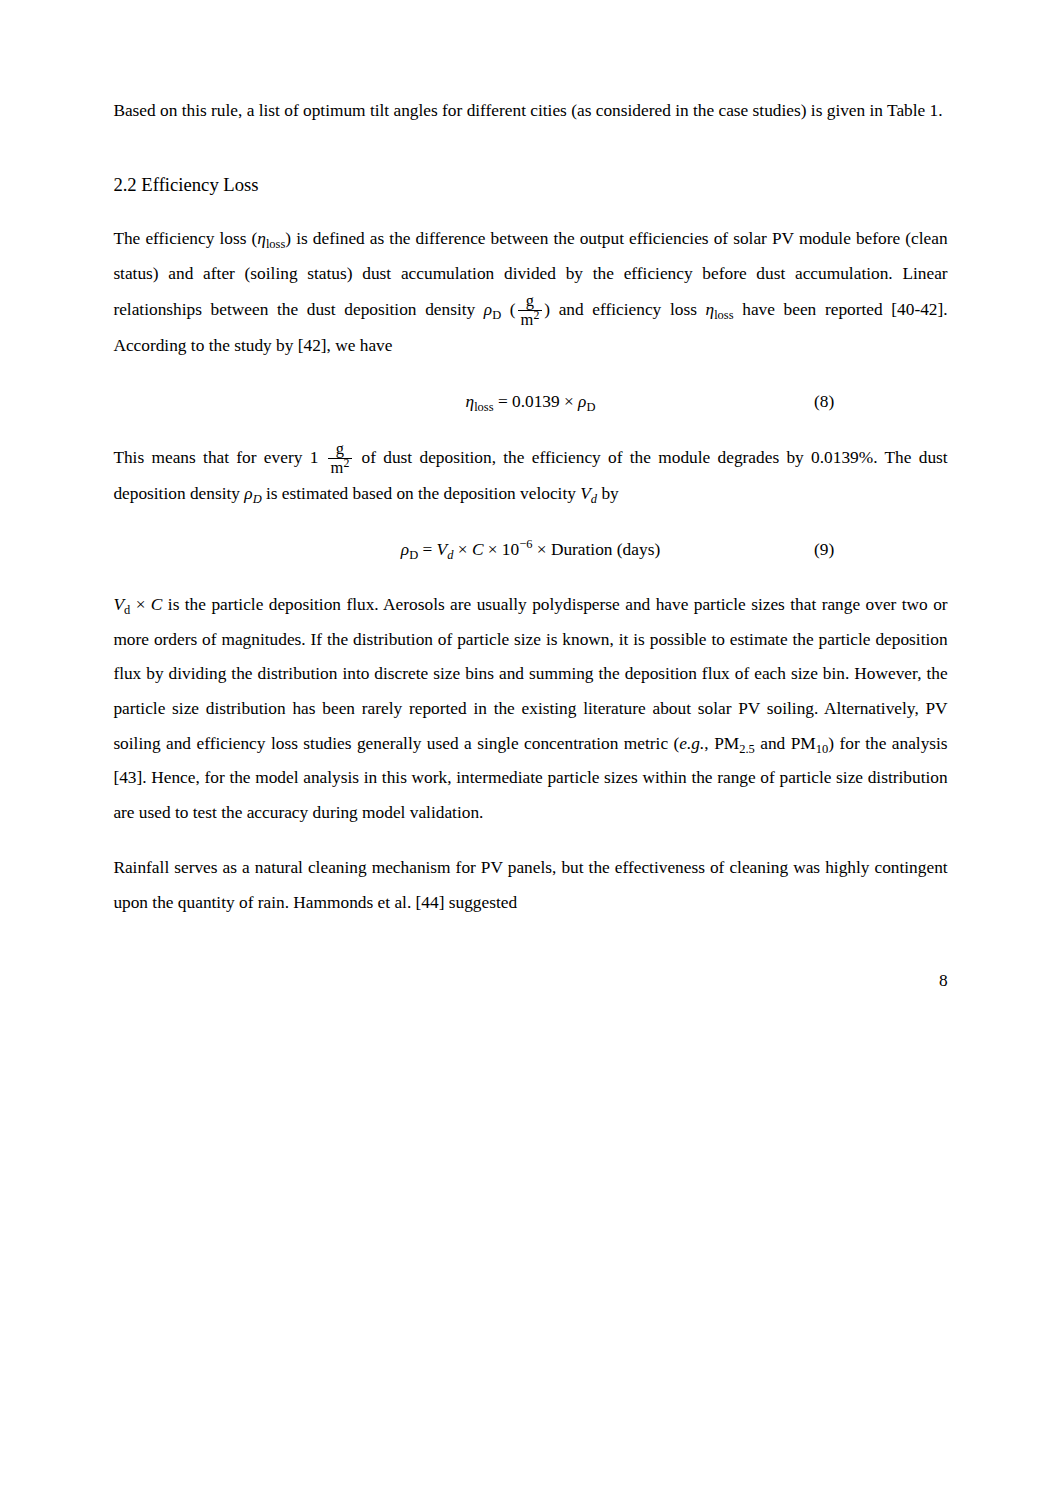Based on this rule, a list of optimum tilt angles for different cities (as considered in the case studies) is given in Table 1.
2.2 Efficiency Loss
The efficiency loss (ηloss) is defined as the difference between the output efficiencies of solar PV module before (clean status) and after (soiling status) dust accumulation divided by the efficiency before dust accumulation. Linear relationships between the dust deposition density ρD (gm2) and efficiency loss ηloss have been reported [40-42]. According to the study by [42], we have
ηloss = 0.0139 × ρD (8)
This means that for every 1 gm2 of dust deposition, the efficiency of the module degrades by 0.0139%. The dust deposition density ρD is estimated based on the deposition velocity Vd by
ρD = Vd × C × 10−6 × Duration (days) (9)
Vd × C is the particle deposition flux. Aerosols are usually polydisperse and have particle sizes that range over two or more orders of magnitudes. If the distribution of particle size is known, it is possible to estimate the particle deposition flux by dividing the distribution into discrete size bins and summing the deposition flux of each size bin. However, the particle size distribution has been rarely reported in the existing literature about solar PV soiling. Alternatively, PV soiling and efficiency loss studies generally used a single concentration metric (e.g., PM2.5 and PM10) for the analysis [43]. Hence, for the model analysis in this work, intermediate particle sizes within the range of particle size distribution are used to test the accuracy during model validation.
Rainfall serves as a natural cleaning mechanism for PV panels, but the effectiveness of cleaning was highly contingent upon the quantity of rain. Hammonds et al. [44] suggested
8